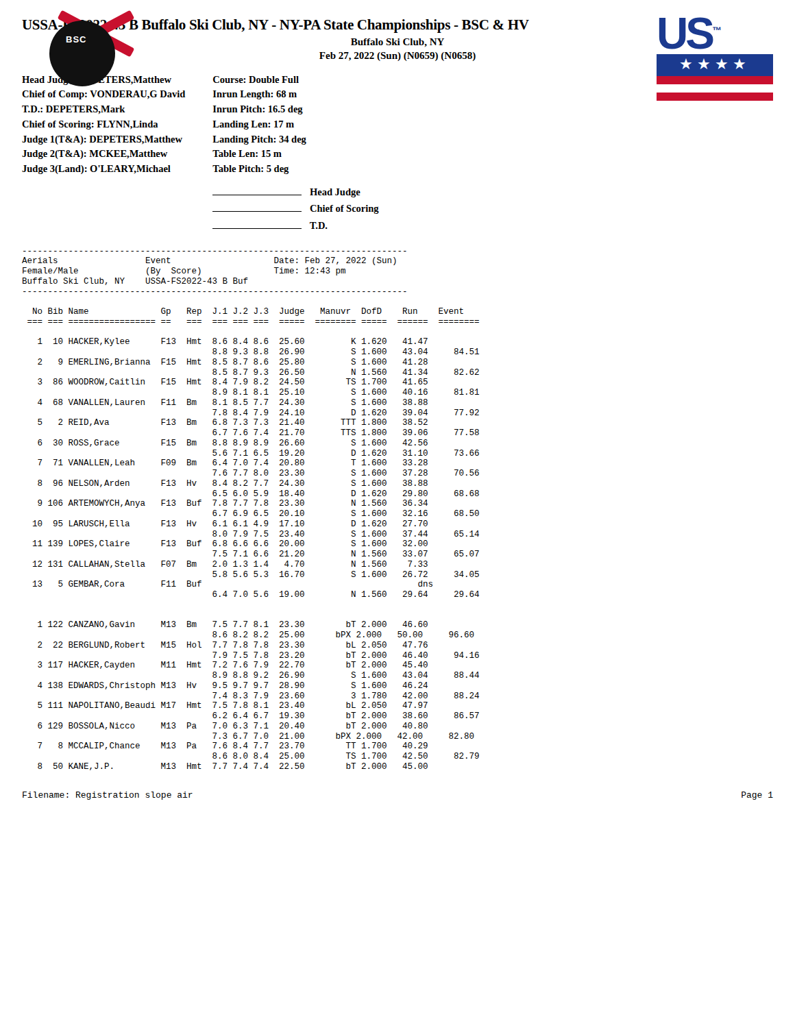BSC
US™
★★★★
USSA-FS2022-43 B Buffalo Ski Club, NY - NY-PA State Championships - BSC & HV
Buffalo Ski Club, NY
Feb 27, 2022 (Sun) (N0659) (N0658)
Head Judge: DEPETERS,Matthew
Chief of Comp: VONDERAU,G David
T.D.: DEPETERS,Mark
Chief of Scoring: FLYNN,Linda
Judge 1(T&A): DEPETERS,Matthew
Judge 2(T&A): MCKEE,Matthew
Judge 3(Land): O'LEARY,Michael
Course: Double Full
Inrun Length: 68 m
Inrun Pitch: 16.5 deg
Landing Len: 17 m
Landing Pitch: 34 deg
Table Len: 15 m
Table Pitch: 5 deg
Head Judge
Chief of Scoring
T.D.
---------------------------------------------------------------------------
Aerials                 Event                    Date: Feb 27, 2022 (Sun)
Female/Male             (By  Score)              Time: 12:43 pm
Buffalo Ski Club, NY    USSA-FS2022-43 B Buf
---------------------------------------------------------------------------

  No Bib Name              Gp   Rep  J.1 J.2 J.3  Judge   Manuvr  DofD    Run    Event
 === === ================= ==   ===  === === ===  =====  ======== =====  ======  ========

   1  10 HACKER,Kylee      F13  Hmt  8.6 8.4 8.6  25.60         K 1.620   41.47
                                     8.8 9.3 8.8  26.90         S 1.600   43.04     84.51
   2   9 EMERLING,Brianna  F15  Hmt  8.5 8.7 8.6  25.80         S 1.600   41.28
                                     8.5 8.7 9.3  26.50         N 1.560   41.34     82.62
   3  86 WOODROW,Caitlin   F15  Hmt  8.4 7.9 8.2  24.50        TS 1.700   41.65
                                     8.9 8.1 8.1  25.10         S 1.600   40.16     81.81
   4  68 VANALLEN,Lauren   F11  Bm   8.1 8.5 7.7  24.30         S 1.600   38.88
                                     7.8 8.4 7.9  24.10         D 1.620   39.04     77.92
   5   2 REID,Ava          F13  Bm   6.8 7.3 7.3  21.40       TTT 1.800   38.52
                                     6.7 7.6 7.4  21.70       TTS 1.800   39.06     77.58
   6  30 ROSS,Grace        F15  Bm   8.8 8.9 8.9  26.60         S 1.600   42.56
                                     5.6 7.1 6.5  19.20         D 1.620   31.10     73.66
   7  71 VANALLEN,Leah     F09  Bm   6.4 7.0 7.4  20.80         T 1.600   33.28
                                     7.6 7.7 8.0  23.30         S 1.600   37.28     70.56
   8  96 NELSON,Arden      F13  Hv   8.4 8.2 7.7  24.30         S 1.600   38.88
                                     6.5 6.0 5.9  18.40         D 1.620   29.80     68.68
   9 106 ARTEMOWYCH,Anya   F13  Buf  7.8 7.7 7.8  23.30         N 1.560   36.34
                                     6.7 6.9 6.5  20.10         S 1.600   32.16     68.50
  10  95 LARUSCH,Ella      F13  Hv   6.1 6.1 4.9  17.10         D 1.620   27.70
                                     8.0 7.9 7.5  23.40         S 1.600   37.44     65.14
  11 139 LOPES,Claire      F13  Buf  6.8 6.6 6.6  20.00         S 1.600   32.00
                                     7.5 7.1 6.6  21.20         N 1.560   33.07     65.07
  12 131 CALLAHAN,Stella   F07  Bm   2.0 1.3 1.4   4.70         N 1.560    7.33
                                     5.8 5.6 5.3  16.70         S 1.600   26.72     34.05
  13   5 GEMBAR,Cora       F11  Buf                                          dns
                                     6.4 7.0 5.6  19.00         N 1.560   29.64     29.64


   1 122 CANZANO,Gavin     M13  Bm   7.5 7.7 8.1  23.30        bT 2.000   46.60
                                     8.6 8.2 8.2  25.00      bPX 2.000   50.00     96.60
   2  22 BERGLUND,Robert   M15  Hol  7.7 7.8 7.8  23.30        bL 2.050   47.76
                                     7.9 7.5 7.8  23.20        bT 2.000   46.40     94.16
   3 117 HACKER,Cayden     M11  Hmt  7.2 7.6 7.9  22.70        bT 2.000   45.40
                                     8.9 8.8 9.2  26.90         S 1.600   43.04     88.44
   4 138 EDWARDS,Christoph M13  Hv   9.5 9.7 9.7  28.90         S 1.600   46.24
                                     7.4 8.3 7.9  23.60         3 1.780   42.00     88.24
   5 111 NAPOLITANO,Beaudi M17  Hmt  7.5 7.8 8.1  23.40        bL 2.050   47.97
                                     6.2 6.4 6.7  19.30        bT 2.000   38.60     86.57
   6 129 BOSSOLA,Nicco     M13  Pa   7.0 6.3 7.1  20.40        bT 2.000   40.80
                                     7.3 6.7 7.0  21.00      bPX 2.000   42.00     82.80
   7   8 MCCALIP,Chance    M13  Pa   7.6 8.4 7.7  23.70        TT 1.700   40.29
                                     8.6 8.0 8.4  25.00        TS 1.700   42.50     82.79
   8  50 KANE,J.P.         M13  Hmt  7.7 7.4 7.4  22.50        bT 2.000   45.00
Filename: Registration slope air Page 1